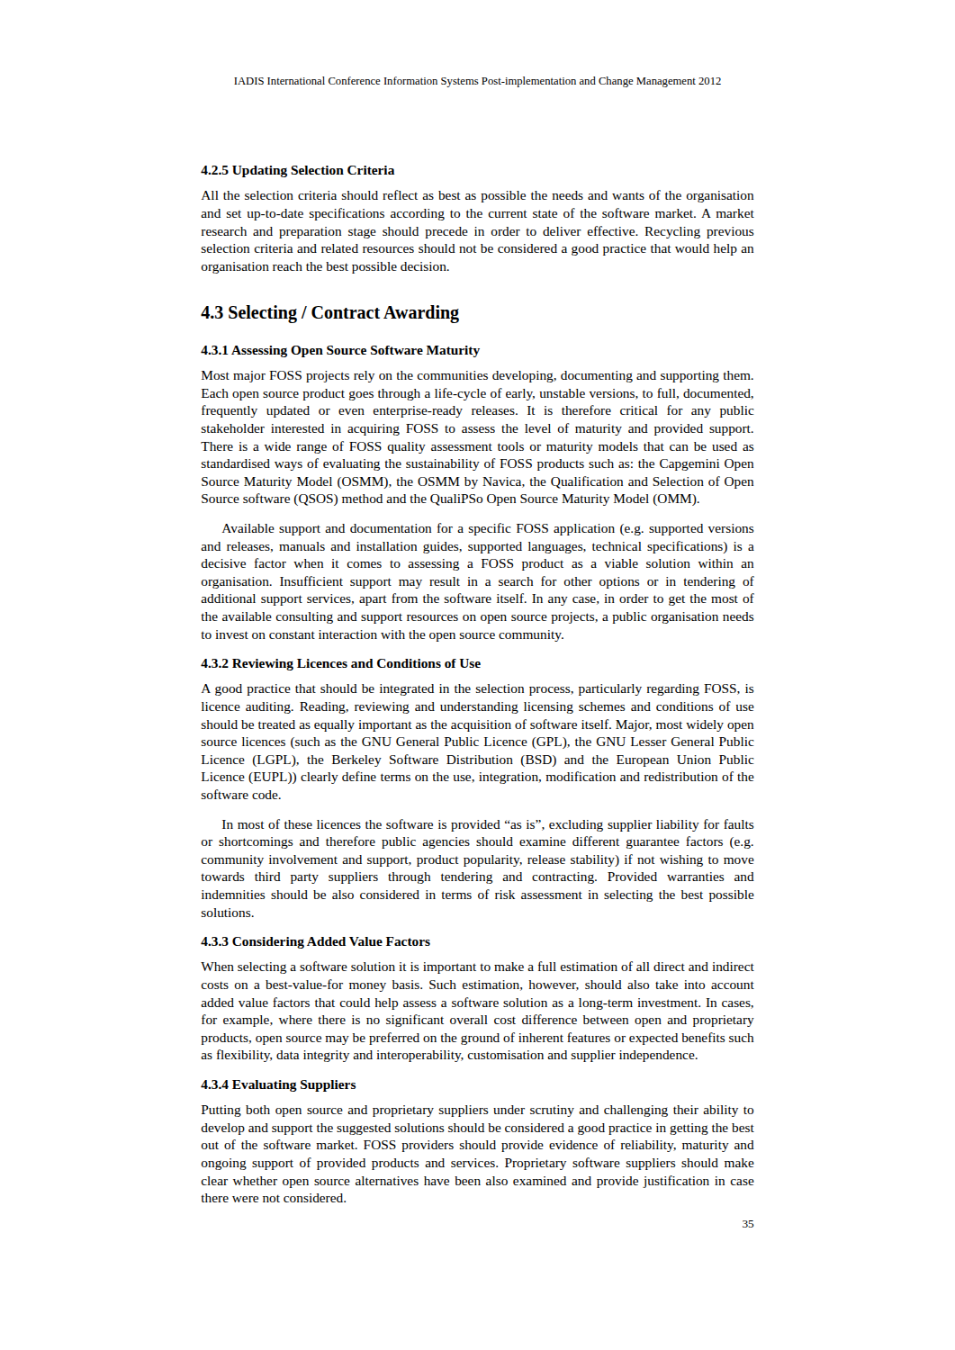IADIS International Conference Information Systems Post-implementation and Change Management 2012
4.2.5 Updating Selection Criteria
All the selection criteria should reflect as best as possible the needs and wants of the organisation and set up-to-date specifications according to the current state of the software market. A market research and preparation stage should precede in order to deliver effective. Recycling previous selection criteria and related resources should not be considered a good practice that would help an organisation reach the best possible decision.
4.3 Selecting / Contract Awarding
4.3.1 Assessing Open Source Software Maturity
Most major FOSS projects rely on the communities developing, documenting and supporting them. Each open source product goes through a life-cycle of early, unstable versions, to full, documented, frequently updated or even enterprise-ready releases. It is therefore critical for any public stakeholder interested in acquiring FOSS to assess the level of maturity and provided support. There is a wide range of FOSS quality assessment tools or maturity models that can be used as standardised ways of evaluating the sustainability of FOSS products such as: the Capgemini Open Source Maturity Model (OSMM), the OSMM by Navica, the Qualification and Selection of Open Source software (QSOS) method and the QualiPSo Open Source Maturity Model (OMM).
Available support and documentation for a specific FOSS application (e.g. supported versions and releases, manuals and installation guides, supported languages, technical specifications) is a decisive factor when it comes to assessing a FOSS product as a viable solution within an organisation. Insufficient support may result in a search for other options or in tendering of additional support services, apart from the software itself. In any case, in order to get the most of the available consulting and support resources on open source projects, a public organisation needs to invest on constant interaction with the open source community.
4.3.2 Reviewing Licences and Conditions of Use
A good practice that should be integrated in the selection process, particularly regarding FOSS, is licence auditing. Reading, reviewing and understanding licensing schemes and conditions of use should be treated as equally important as the acquisition of software itself. Major, most widely open source licences (such as the GNU General Public Licence (GPL), the GNU Lesser General Public Licence (LGPL), the Berkeley Software Distribution (BSD) and the European Union Public Licence (EUPL)) clearly define terms on the use, integration, modification and redistribution of the software code.
In most of these licences the software is provided “as is”, excluding supplier liability for faults or shortcomings and therefore public agencies should examine different guarantee factors (e.g. community involvement and support, product popularity, release stability) if not wishing to move towards third party suppliers through tendering and contracting. Provided warranties and indemnities should be also considered in terms of risk assessment in selecting the best possible solutions.
4.3.3 Considering Added Value Factors
When selecting a software solution it is important to make a full estimation of all direct and indirect costs on a best-value-for money basis. Such estimation, however, should also take into account added value factors that could help assess a software solution as a long-term investment. In cases, for example, where there is no significant overall cost difference between open and proprietary products, open source may be preferred on the ground of inherent features or expected benefits such as flexibility, data integrity and interoperability, customisation and supplier independence.
4.3.4 Evaluating Suppliers
Putting both open source and proprietary suppliers under scrutiny and challenging their ability to develop and support the suggested solutions should be considered a good practice in getting the best out of the software market. FOSS providers should provide evidence of reliability, maturity and ongoing support of provided products and services. Proprietary software suppliers should make clear whether open source alternatives have been also examined and provide justification in case there were not considered.
35